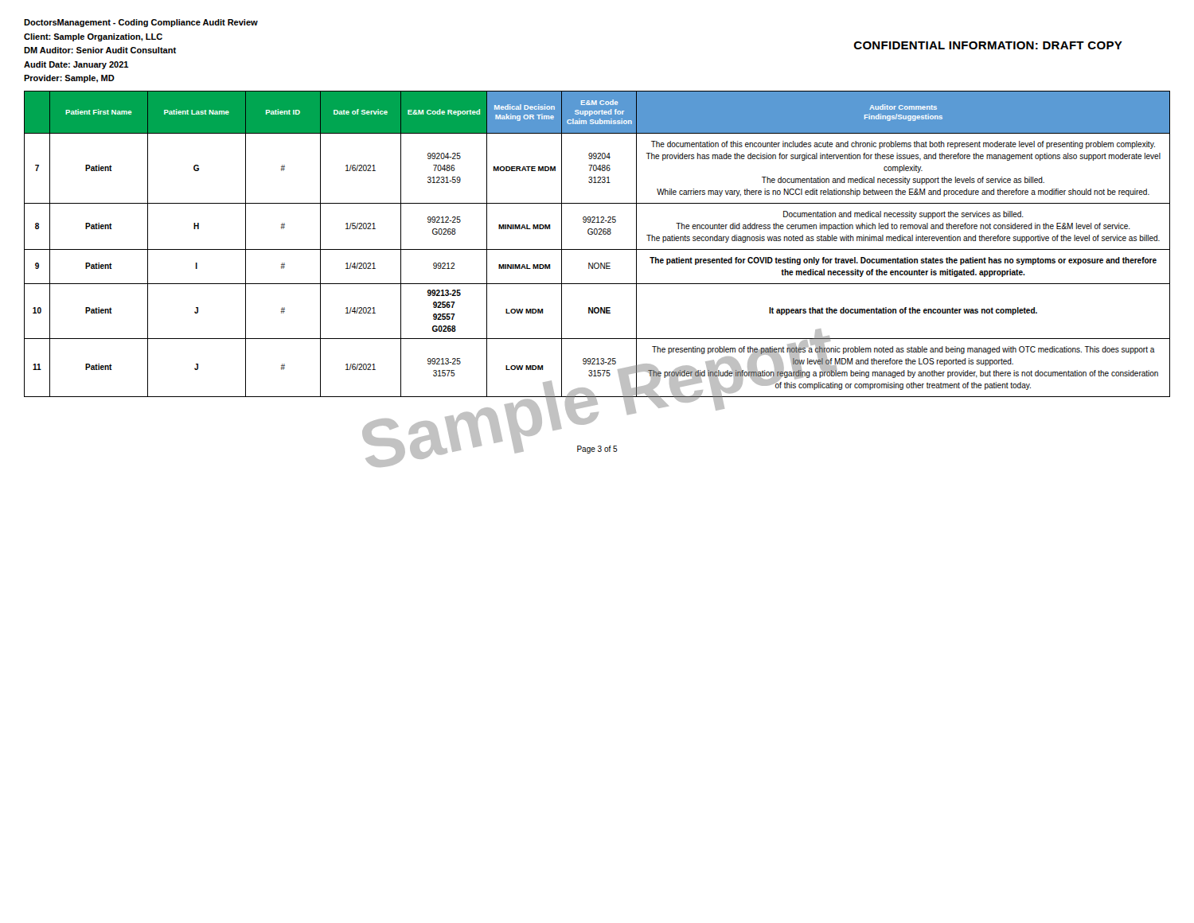DoctorsManagement - Coding Compliance Audit Review
Client: Sample Organization, LLC
DM Auditor: Senior Audit Consultant
Audit Date: January 2021
Provider: Sample, MD
CONFIDENTIAL INFORMATION: DRAFT COPY
| | Patient First Name | Patient Last Name | Patient ID | Date of Service | E&M Code Reported | Medical Decision Making OR Time | E&M Code Supported for Claim Submission | Auditor Comments Findings/Suggestions |
| --- | --- | --- | --- | --- | --- | --- | --- | --- |
| 7 | Patient | G | # | 1/6/2021 | 99204-25 70486 31231-59 | MODERATE MDM | 99204 70486 31231 | The documentation of this encounter includes acute and chronic problems that both represent moderate level of presenting problem complexity. The providers has made the decision for surgical intervention for these issues, and therefore the management options also support moderate level complexity. The documentation and medical necessity support the levels of service as billed. While carriers may vary, there is no NCCI edit relationship between the E&M and procedure and therefore a modifier should not be required. |
| 8 | Patient | H | # | 1/5/2021 | 99212-25 G0268 | MINIMAL MDM | 99212-25 G0268 | Documentation and medical necessity support the services as billed. The encounter did address the cerumen impaction which led to removal and therefore not considered in the E&M level of service. The patients secondary diagnosis was noted as stable with minimal medical interevention and therefore supportive of the level of service as billed. |
| 9 | Patient | I | # | 1/4/2021 | 99212 | MINIMAL MDM | NONE | The patient presented for COVID testing only for travel. Documentation states the patient has no symptoms or exposure and therefore the medical necessity of the encounter is mitigated. appropriate. |
| 10 | Patient | J | # | 1/4/2021 | 99213-25 92567 92557 G0268 | LOW MDM | NONE | It appears that the documentation of the encounter was not completed. |
| 11 | Patient | J | # | 1/6/2021 | 99213-25 31575 | LOW MDM | 99213-25 31575 | The presenting problem of the patient notes a chronic problem noted as stable and being managed with OTC medications. This does support a low level of MDM and therefore the LOS reported is supported. The provider did include information regarding a problem being managed by another provider, but there is not documentation of the consideration of this complicating or compromising other treatment of the patient today. |
Sample Report
Page 3 of 5